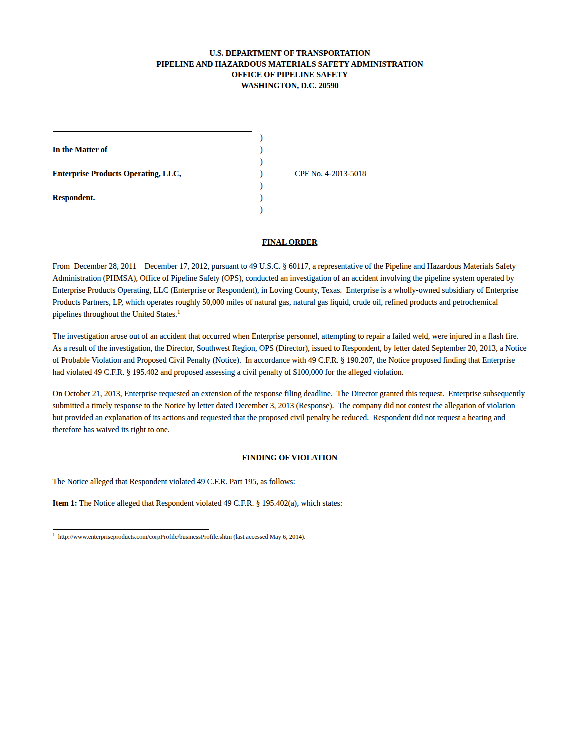U.S. DEPARTMENT OF TRANSPORTATION
PIPELINE AND HAZARDOUS MATERIALS SAFETY ADMINISTRATION
OFFICE OF PIPELINE SAFETY
WASHINGTON, D.C. 20590
| | ) | |
| In the Matter of | ) | |
| | ) | |
| Enterprise Products Operating, LLC, | ) | CPF No. 4-2013-5018 |
| | ) | |
| Respondent. | ) | |
| | ) | |
FINAL ORDER
From December 28, 2011 – December 17, 2012, pursuant to 49 U.S.C. § 60117, a representative of the Pipeline and Hazardous Materials Safety Administration (PHMSA), Office of Pipeline Safety (OPS), conducted an investigation of an accident involving the pipeline system operated by Enterprise Products Operating, LLC (Enterprise or Respondent), in Loving County, Texas. Enterprise is a wholly-owned subsidiary of Enterprise Products Partners, LP, which operates roughly 50,000 miles of natural gas, natural gas liquid, crude oil, refined products and petrochemical pipelines throughout the United States.1
The investigation arose out of an accident that occurred when Enterprise personnel, attempting to repair a failed weld, were injured in a flash fire. As a result of the investigation, the Director, Southwest Region, OPS (Director), issued to Respondent, by letter dated September 20, 2013, a Notice of Probable Violation and Proposed Civil Penalty (Notice). In accordance with 49 C.F.R. § 190.207, the Notice proposed finding that Enterprise had violated 49 C.F.R. § 195.402 and proposed assessing a civil penalty of $100,000 for the alleged violation.
On October 21, 2013, Enterprise requested an extension of the response filing deadline. The Director granted this request. Enterprise subsequently submitted a timely response to the Notice by letter dated December 3, 2013 (Response). The company did not contest the allegation of violation but provided an explanation of its actions and requested that the proposed civil penalty be reduced. Respondent did not request a hearing and therefore has waived its right to one.
FINDING OF VIOLATION
The Notice alleged that Respondent violated 49 C.F.R. Part 195, as follows:
Item 1: The Notice alleged that Respondent violated 49 C.F.R. § 195.402(a), which states:
1 http://www.enterpriseproducts.com/corpProfile/businessProfile.shtm (last accessed May 6, 2014).